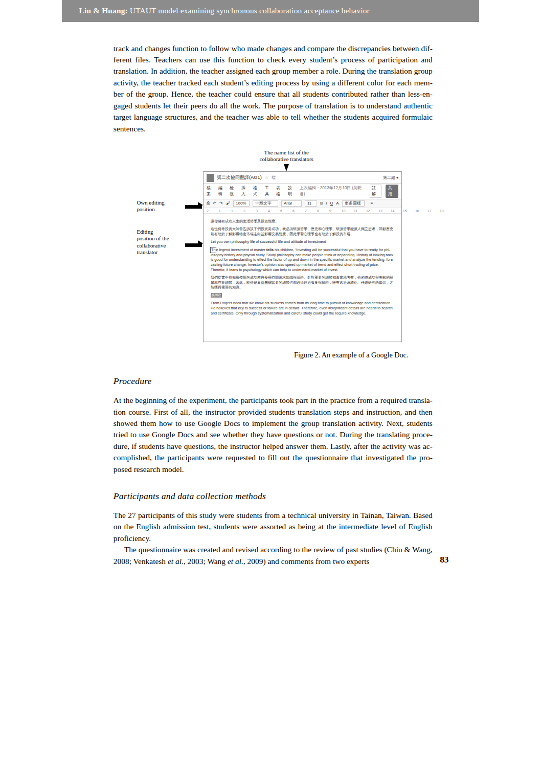Liu & Huang: UTAUT model examining synchronous collaboration acceptance behavior
track and changes function to follow who made changes and compare the discrepancies between different files. Teachers can use this function to check every student’s process of participation and translation. In addition, the teacher assigned each group member a role. During the translation group activity, the teacher tracked each student’s editing process by using a different color for each member of the group. Hence, the teacher could ensure that all students contributed rather than less-engaged students let their peers do all the work. The purpose of translation is to understand authentic target language structures, and the teacher was able to tell whether the students acquired formulaic sentences.
The name list of the
collaborative translators
Own editing
position
Editing
position of the
collaborative
translator
第二次協同翻譯(AG1) ☆ 檔 第二組 ▾
檔案 編輯 檢視 插入 格式 工具 表格 說明 上次編輯：2013年12月10日 (吳明君) 註解 共用
⎙↶↷🖌 100% 一般文字 Arial 11 BIU A 更多圖樣 ≡
2 1 1 2 3 4 5 6 7 8 9 10 11 12 13 14 15 16 17 18
讓你擁有成功人生的生活哲學及投資態度。
這位傳奇投資大師曾告訴孩子們投資要成功，就必須研讀哲學、歷史和心理學。研讀哲學能讓人獨立思考，回顧歷史則有助於了解影響特定市場走向並影響交易態度，因此學習心理學也有助於了解投資市場。
Let you own philosophy life of successful life and attitude of investment
The legend investment of master tells his children, “investing will be successful that you have to ready for philosophy history and phycial study. Study philosophy can make people think of depanding. History of looking back is good for understanding to effect the factor of up and down in the specific market and analyze the tending, forecasting future change. Investor’s opinion also speed up market of trend and effect short trading of price. Therefor, it leans to psychology which can help to understand market of invest.
我們從書中得知羅傑斯的成功來自長長時間追求知識與認證。針對重要的細節都會實地考察，他相信成功與失敗的關鍵就在於細節，因此，即使是看似無關緊要的細節也都必須經過蒐集與驗證，唯有透過系統化、仔細研究的學習，才能獲得需要的知識。
吳明君
From Rogers book that we know his sucuess comes from its long time to pursuit of knowledge and certification. He believes that key to success or failure are in details. Therefore, even insignificant details are needs to search and certificate. Only through systematization and careful study could get the require knowledge.
Figure 2. An example of a Google Doc.
Procedure
At the beginning of the experiment, the participants took part in the practice from a required translation course. First of all, the instructor provided students translation steps and instruction, and then showed them how to use Google Docs to implement the group translation activity. Next, students tried to use Google Docs and see whether they have questions or not. During the translating procedure, if students have questions, the instructor helped answer them. Lastly, after the activity was accomplished, the participants were requested to fill out the questionnaire that investigated the proposed research model.
Participants and data collection methods
The 27 participants of this study were students from a technical university in Tainan, Taiwan. Based on the English admission test, students were assorted as being at the intermediate level of English proficiency.
The questionnaire was created and revised according to the review of past studies (Chiu & Wang, 2008; Venkatesh et al., 2003; Wang et al., 2009) and comments from two experts
83